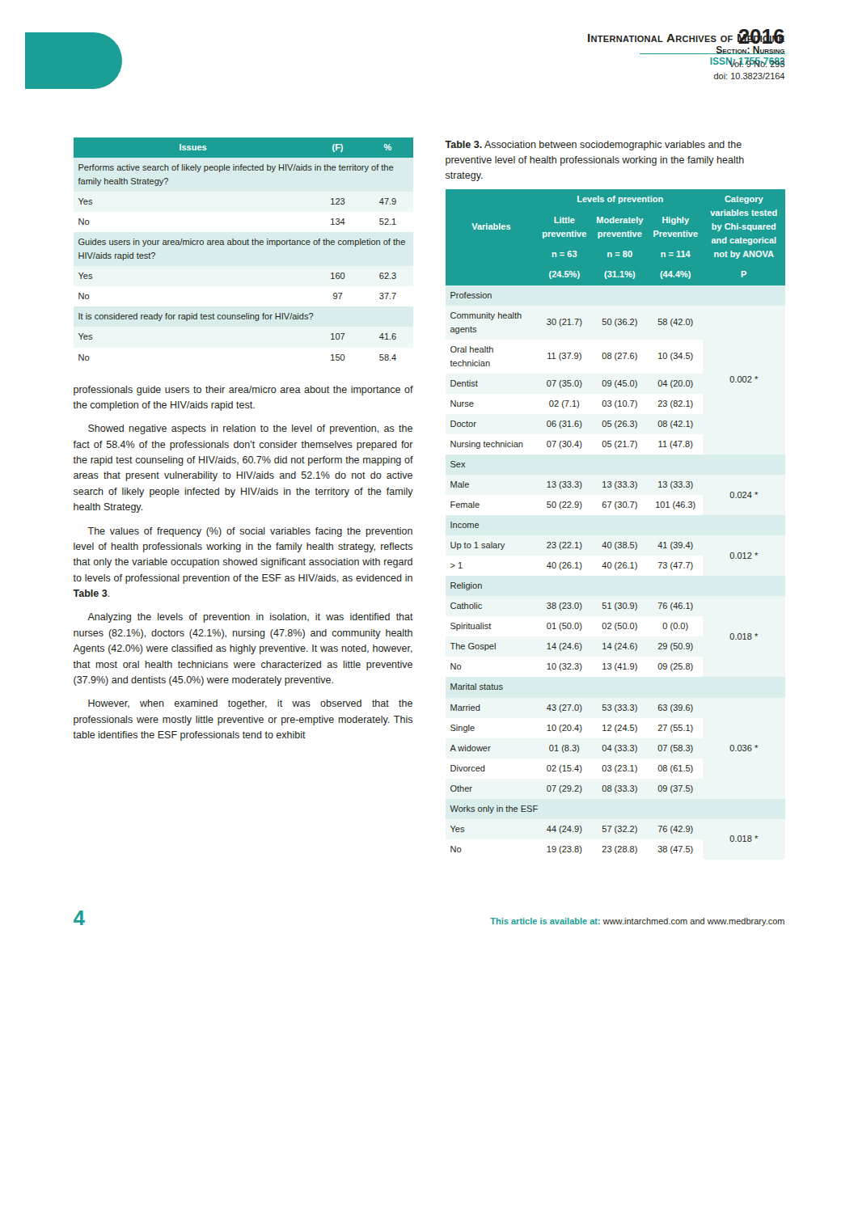International Archives of Medicine
Section: Nursing
ISSN: 1755-7682
2016
Vol. 9 No. 293
doi: 10.3823/2164
| Issues | (F) | % |
| --- | --- | --- |
| Performs active search of likely people infected by HIV/aids in the territory of the family health Strategy? |
| Yes | 123 | 47.9 |
| No | 134 | 52.1 |
| Guides users in your area/micro area about the importance of the completion of the HIV/aids rapid test? |
| Yes | 160 | 62.3 |
| No | 97 | 37.7 |
| It is considered ready for rapid test counseling for HIV/aids? |
| Yes | 107 | 41.6 |
| No | 150 | 58.4 |
professionals guide users to their area/micro area about the importance of the completion of the HIV/aids rapid test.
Showed negative aspects in relation to the level of prevention, as the fact of 58.4% of the professionals don't consider themselves prepared for the rapid test counseling of HIV/aids, 60.7% did not perform the mapping of areas that present vulnerability to HIV/aids and 52.1% do not do active search of likely people infected by HIV/aids in the territory of the family health Strategy.
The values of frequency (%) of social variables facing the prevention level of health professionals working in the family health strategy, reflects that only the variable occupation showed significant association with regard to levels of professional prevention of the ESF as HIV/aids, as evidenced in Table 3.
Analyzing the levels of prevention in isolation, it was identified that nurses (82.1%), doctors (42.1%), nursing (47.8%) and community health Agents (42.0%) were classified as highly preventive. It was noted, however, that most oral health technicians were characterized as little preventive (37.9%) and dentists (45.0%) were moderately preventive.
However, when examined together, it was observed that the professionals were mostly little preventive or pre-emptive moderately. This table identifies the ESF professionals tend to exhibit
Table 3. Association between sociodemographic variables and the preventive level of health professionals working in the family health strategy.
| Variables | Levels of prevention | Category variables tested by Chi-squared and categorical not by ANOVA |
| --- | --- | --- |
| Little preventive | Moderately preventive | Highly Preventive |
| n = 63 | n = 80 | n = 114 |
| | (24.5%) | (31.1%) | (44.4%) | P |
| Profession |
| Community health agents | 30 (21.7) | 50 (36.2) | 58 (42.0) | 0.002 * |
| Oral health technician | 11 (37.9) | 08 (27.6) | 10 (34.5) |
| Dentist | 07 (35.0) | 09 (45.0) | 04 (20.0) |
| Nurse | 02 (7.1) | 03 (10.7) | 23 (82.1) |
| Doctor | 06 (31.6) | 05 (26.3) | 08 (42.1) |
| Nursing technician | 07 (30.4) | 05 (21.7) | 11 (47.8) |
| Sex |
| Male | 13 (33.3) | 13 (33.3) | 13 (33.3) | 0.024 * |
| Female | 50 (22.9) | 67 (30.7) | 101 (46.3) |
| Income |
| Up to 1 salary | 23 (22.1) | 40 (38.5) | 41 (39.4) | 0.012 * |
| > 1 | 40 (26.1) | 40 (26.1) | 73 (47.7) |
| Religion |
| Catholic | 38 (23.0) | 51 (30.9) | 76 (46.1) | 0.018 * |
| Spiritualist | 01 (50.0) | 02 (50.0) | 0 (0.0) |
| The Gospel | 14 (24.6) | 14 (24.6) | 29 (50.9) |
| No | 10 (32.3) | 13 (41.9) | 09 (25.8) |
| Marital status |
| Married | 43 (27.0) | 53 (33.3) | 63 (39.6) | 0.036 * |
| Single | 10 (20.4) | 12 (24.5) | 27 (55.1) |
| A widower | 01 (8.3) | 04 (33.3) | 07 (58.3) |
| Divorced | 02 (15.4) | 03 (23.1) | 08 (61.5) |
| Other | 07 (29.2) | 08 (33.3) | 09 (37.5) |
| Works only in the ESF |
| Yes | 44 (24.9) | 57 (32.2) | 76 (42.9) | 0.018 * |
| No | 19 (23.8) | 23 (28.8) | 38 (47.5) |
4
This article is available at: www.intarchmed.com and www.medbrary.com